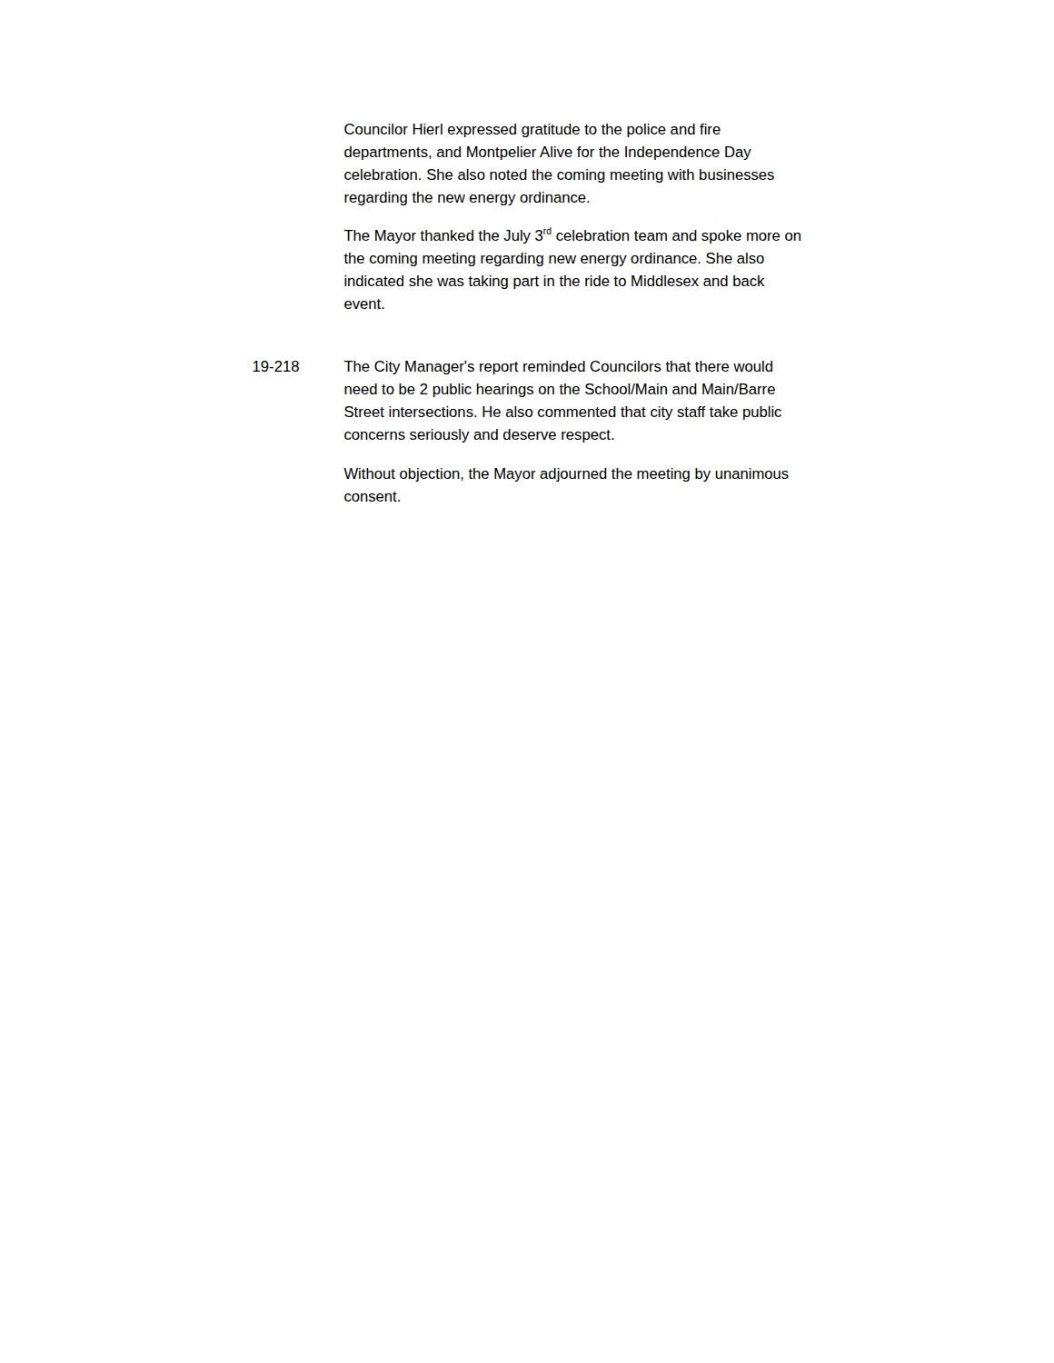Councilor Hierl expressed gratitude to the police and fire departments, and Montpelier Alive for the Independence Day celebration. She also noted the coming meeting with businesses regarding the new energy ordinance.
The Mayor thanked the July 3rd celebration team and spoke more on the coming meeting regarding new energy ordinance. She also indicated she was taking part in the ride to Middlesex and back event.
19-218
The City Manager's report reminded Councilors that there would need to be 2 public hearings on the School/Main and Main/Barre Street intersections. He also commented that city staff take public concerns seriously and deserve respect.
Without objection, the Mayor adjourned the meeting by unanimous consent.